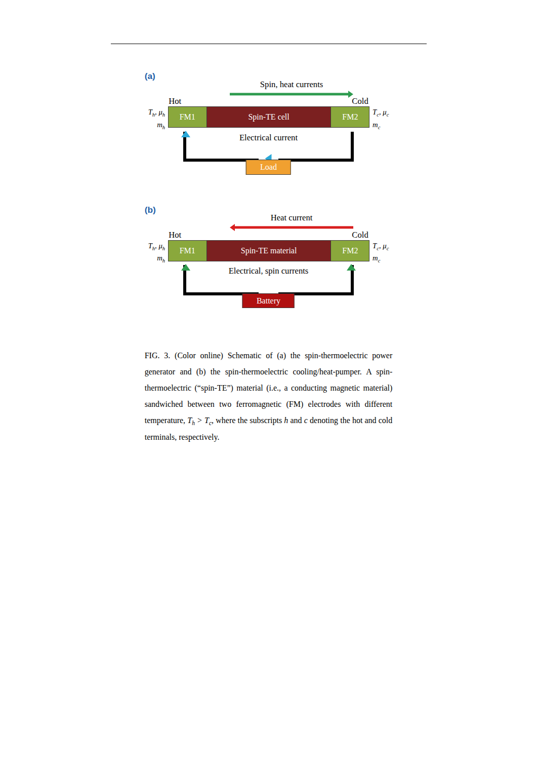(a)
Spin, heat currents
Hot Cold
Th, μh mh
FM1
Spin-TE cell
FM2
Tc, μc mc
Electrical current
Load
(b)
Heat current
Hot Cold
Th, μh mh
FM1
Spin-TE material
FM2
Tc, μc mc
Electrical, spin currents
Battery
FIG. 3. (Color online) Schematic of (a) the spin-thermoelectric power generator and (b) the spin-thermoelectric cooling/heat-pumper. A spin-thermoelectric (“spin-TE”) material (i.e., a conducting magnetic material) sandwiched between two ferromagnetic (FM) electrodes with different temperature, Th > Tc, where the subscripts h and c denoting the hot and cold terminals, respectively.